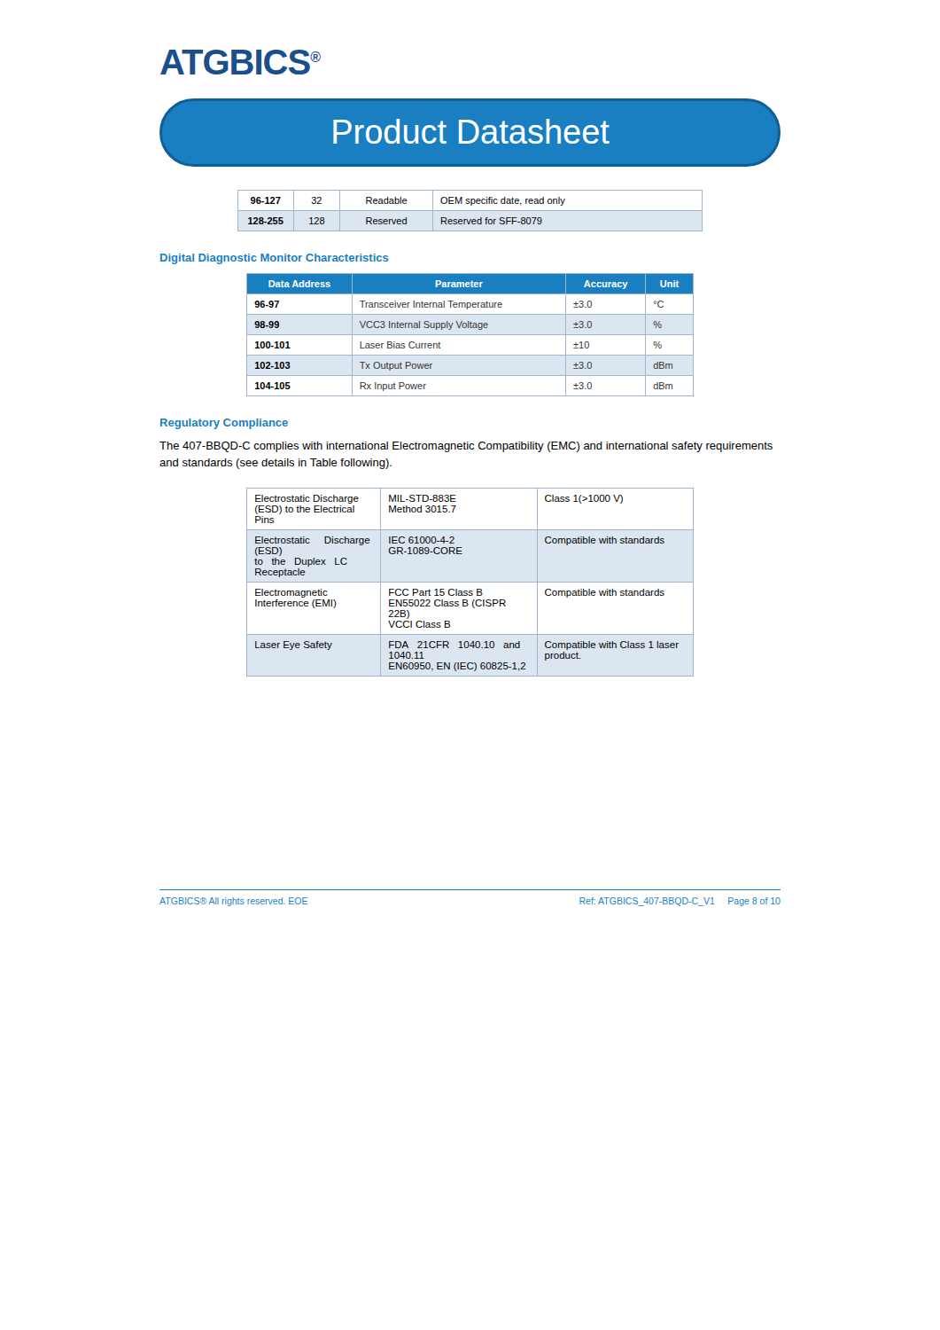ATGBICS®
Product Datasheet
| 96-127 | 32 | Readable | OEM specific date, read only |
| 128-255 | 128 | Reserved | Reserved for SFF-8079 |
Digital Diagnostic Monitor Characteristics
| Data Address | Parameter | Accuracy | Unit |
| --- | --- | --- | --- |
| 96-97 | Transceiver Internal Temperature | ±3.0 | °C |
| 98-99 | VCC3 Internal Supply Voltage | ±3.0 | % |
| 100-101 | Laser Bias Current | ±10 | % |
| 102-103 | Tx Output Power | ±3.0 | dBm |
| 104-105 | Rx Input Power | ±3.0 | dBm |
Regulatory Compliance
The 407-BBQD-C complies with international Electromagnetic Compatibility (EMC) and international safety requirements and standards (see details in Table following).
| Electrostatic Discharge (ESD) to the Electrical Pins | MIL-STD-883E Method 3015.7 | Class 1(>1000 V) |
| Electrostatic Discharge (ESD) to the Duplex LC Receptacle | IEC 61000-4-2 GR-1089-CORE | Compatible with standards |
| Electromagnetic Interference (EMI) | FCC Part 15 Class B EN55022 Class B (CISPR 22B) VCCI Class B | Compatible with standards |
| Laser Eye Safety | FDA 21CFR 1040.10 and 1040.11 EN60950, EN (IEC) 60825-1,2 | Compatible with Class 1 laser product. |
ATGBICS® All rights reserved. EOE
Ref: ATGBICS_407-BBQD-C_V1 Page 8 of 10